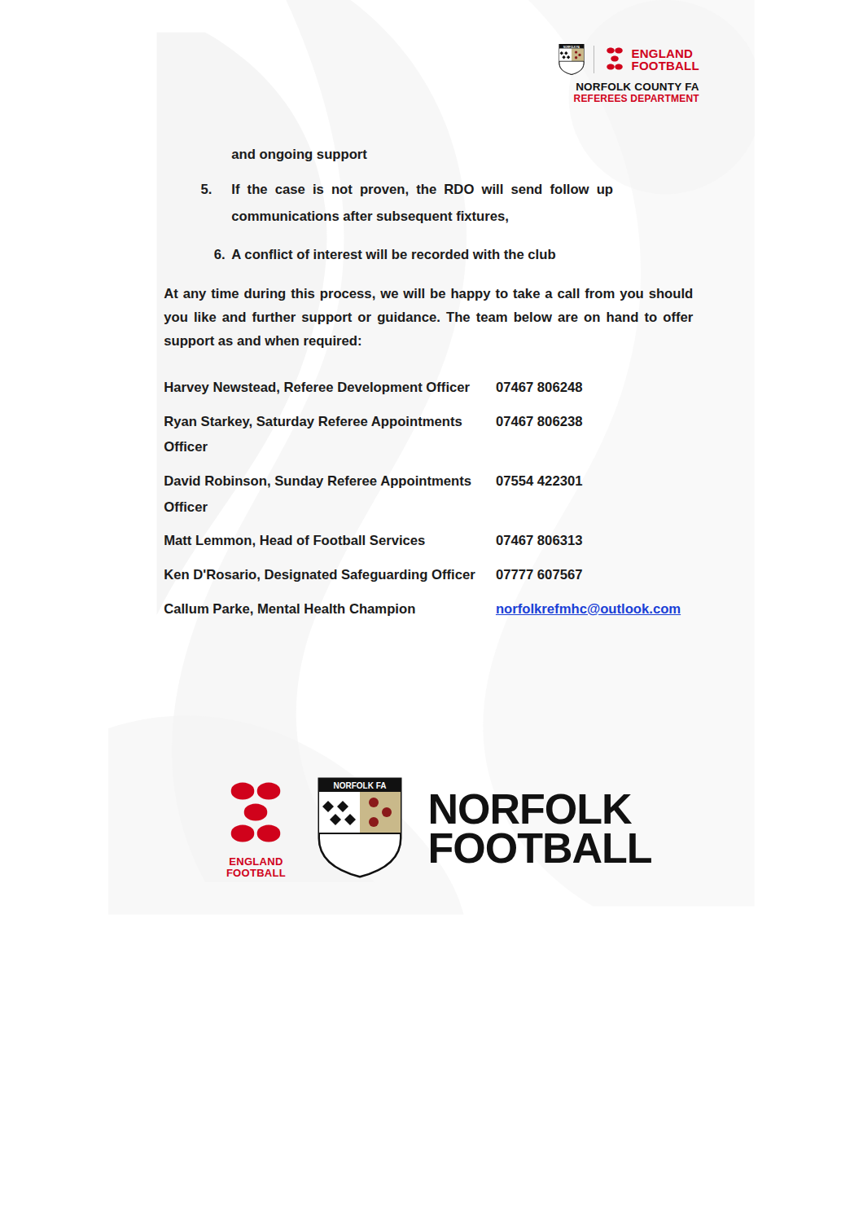NORFOLK FA
ENGLAND
FOOTBALL
NORFOLK COUNTY FA
REFEREES DEPARTMENT
and ongoing support
5. If the case is not proven, the RDO will send follow up communications after subsequent fixtures,
6. A conflict of interest will be recorded with the club
At any time during this process, we will be happy to take a call from you should you like and further support or guidance. The team below are on hand to offer support as and when required:
| Harvey Newstead, Referee Development Officer | 07467 806248 |
| Ryan Starkey, Saturday Referee Appointments Officer | 07467 806238 |
| David Robinson, Sunday Referee Appointments Officer | 07554 422301 |
| Matt Lemmon, Head of Football Services | 07467 806313 |
| Ken D'Rosario, Designated Safeguarding Officer | 07777 607567 |
| Callum Parke, Mental Health Champion | norfolkrefmhc@outlook.com |
ENGLAND
FOOTBALL
NORFOLK FA
NORFOLK
FOOTBALL